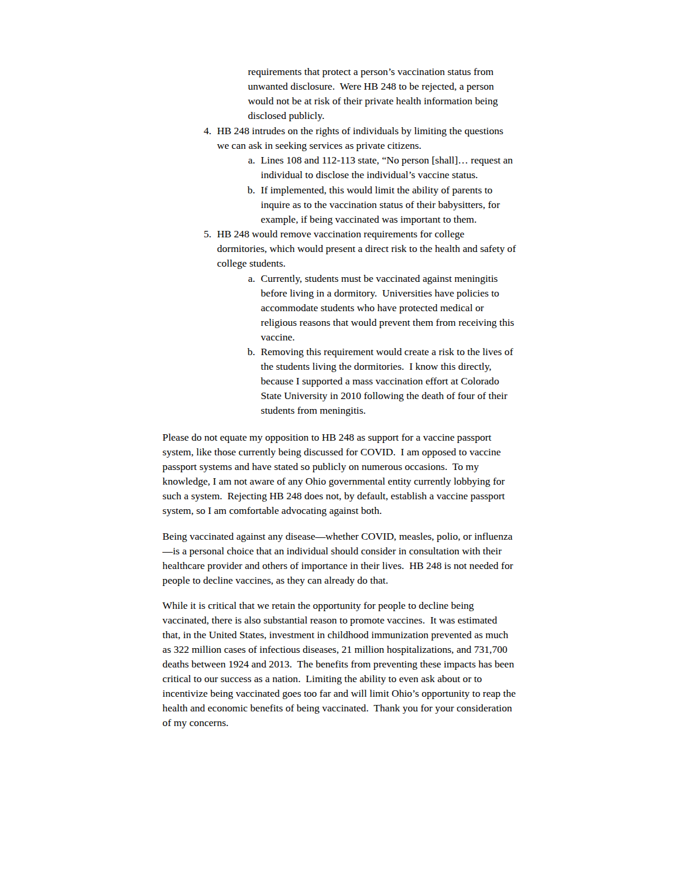requirements that protect a person’s vaccination status from unwanted disclosure. Were HB 248 to be rejected, a person would not be at risk of their private health information being disclosed publicly.
4. HB 248 intrudes on the rights of individuals by limiting the questions we can ask in seeking services as private citizens.
a. Lines 108 and 112-113 state, “No person [shall]… request an individual to disclose the individual’s vaccine status.
b. If implemented, this would limit the ability of parents to inquire as to the vaccination status of their babysitters, for example, if being vaccinated was important to them.
5. HB 248 would remove vaccination requirements for college dormitories, which would present a direct risk to the health and safety of college students.
a. Currently, students must be vaccinated against meningitis before living in a dormitory. Universities have policies to accommodate students who have protected medical or religious reasons that would prevent them from receiving this vaccine.
b. Removing this requirement would create a risk to the lives of the students living the dormitories. I know this directly, because I supported a mass vaccination effort at Colorado State University in 2010 following the death of four of their students from meningitis.
Please do not equate my opposition to HB 248 as support for a vaccine passport system, like those currently being discussed for COVID. I am opposed to vaccine passport systems and have stated so publicly on numerous occasions. To my knowledge, I am not aware of any Ohio governmental entity currently lobbying for such a system. Rejecting HB 248 does not, by default, establish a vaccine passport system, so I am comfortable advocating against both.
Being vaccinated against any disease—whether COVID, measles, polio, or influenza—is a personal choice that an individual should consider in consultation with their healthcare provider and others of importance in their lives. HB 248 is not needed for people to decline vaccines, as they can already do that.
While it is critical that we retain the opportunity for people to decline being vaccinated, there is also substantial reason to promote vaccines. It was estimated that, in the United States, investment in childhood immunization prevented as much as 322 million cases of infectious diseases, 21 million hospitalizations, and 731,700 deaths between 1924 and 2013. The benefits from preventing these impacts has been critical to our success as a nation. Limiting the ability to even ask about or to incentivize being vaccinated goes too far and will limit Ohio’s opportunity to reap the health and economic benefits of being vaccinated. Thank you for your consideration of my concerns.